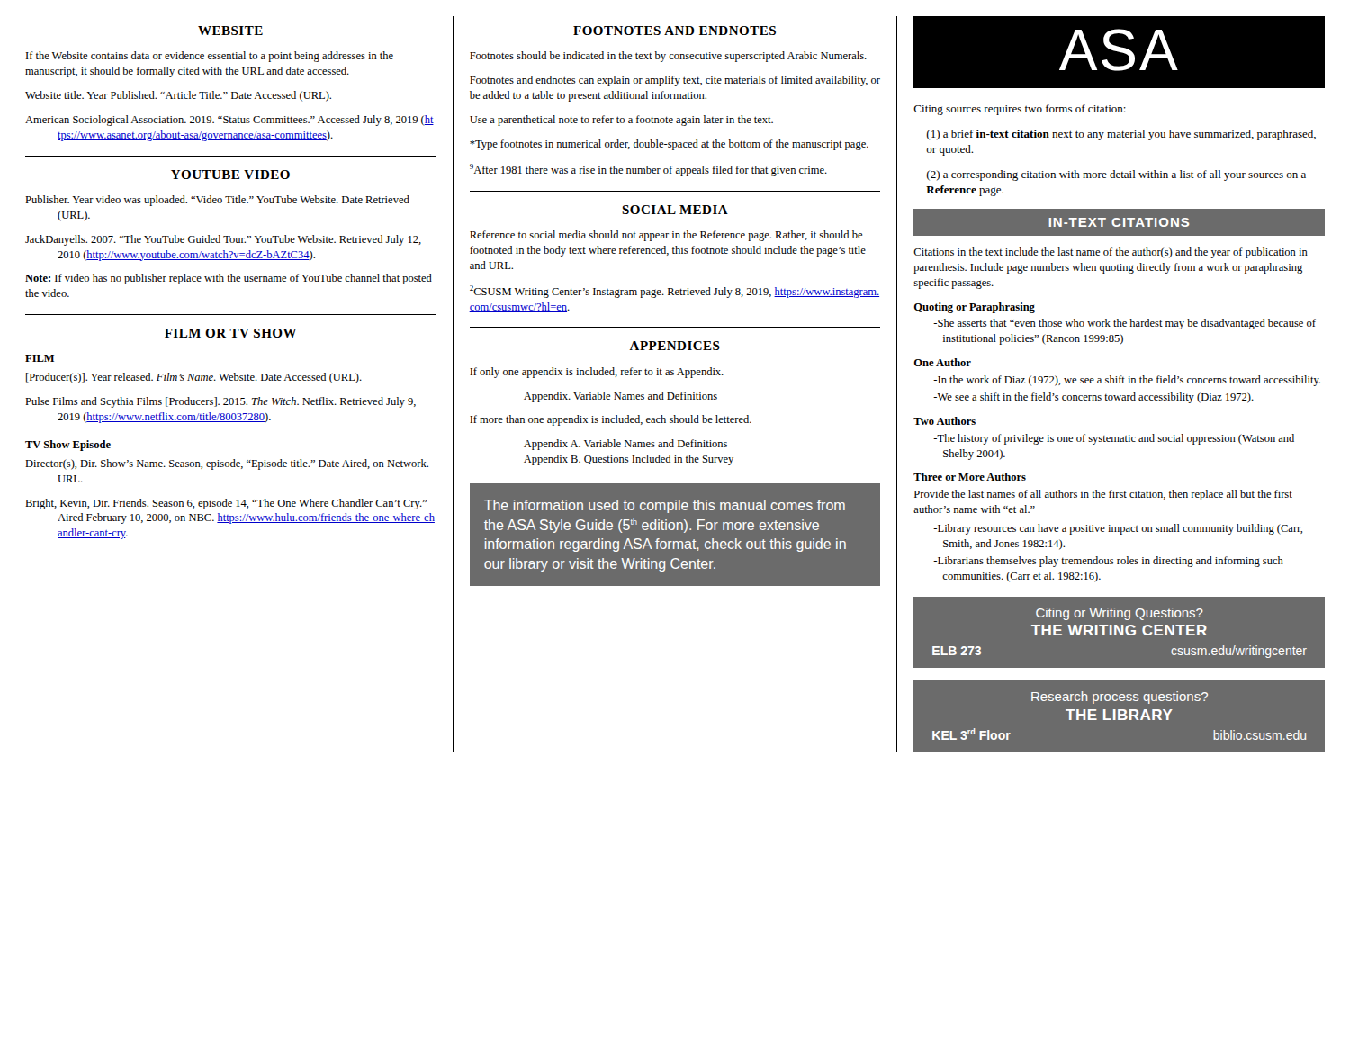WEBSITE
If the Website contains data or evidence essential to a point being addresses in the manuscript, it should be formally cited with the URL and date accessed.
Website title. Year Published. “Article Title.” Date Accessed (URL).
American Sociological Association. 2019. “Status Committees.” Accessed July 8, 2019 (https://www.asanet.org/about-asa/governance/asa-committees).
YOUTUBE VIDEO
Publisher. Year video was uploaded. “Video Title.” YouTube Website. Date Retrieved (URL).
JackDanyells. 2007. “The YouTube Guided Tour.” YouTube Website. Retrieved July 12, 2010 (http://www.youtube.com/watch?v=dcZ-bAZtC34).
Note: If video has no publisher replace with the username of YouTube channel that posted the video.
FILM OR TV SHOW
FILM
[Producer(s)]. Year released. Film’s Name. Website. Date Accessed (URL).
Pulse Films and Scythia Films [Producers]. 2015. The Witch. Netflix. Retrieved July 9, 2019 (https://www.netflix.com/title/80037280).
TV Show Episode
Director(s), Dir. Show’s Name. Season, episode, “Episode title.” Date Aired, on Network. URL.
Bright, Kevin, Dir. Friends. Season 6, episode 14, “The One Where Chandler Can’t Cry.” Aired February 10, 2000, on NBC. https://www.hulu.com/friends-the-one-where-chandler-cant-cry.
FOOTNOTES AND ENDNOTES
Footnotes should be indicated in the text by consecutive superscripted Arabic Numerals.
Footnotes and endnotes can explain or amplify text, cite materials of limited availability, or be added to a table to present additional information.
Use a parenthetical note to refer to a footnote again later in the text.
*Type footnotes in numerical order, double-spaced at the bottom of the manuscript page.
9After 1981 there was a rise in the number of appeals filed for that given crime.
SOCIAL MEDIA
Reference to social media should not appear in the Reference page. Rather, it should be footnoted in the body text where referenced, this footnote should include the page’s title and URL.
2CSUSM Writing Center’s Instagram page. Retrieved July 8, 2019, https://www.instagram.com/csusmwc/?hl=en.
APPENDICES
If only one appendix is included, refer to it as Appendix.
Appendix. Variable Names and Definitions
If more than one appendix is included, each should be lettered.
Appendix A. Variable Names and Definitions
Appendix B. Questions Included in the Survey
The information used to compile this manual comes from the ASA Style Guide (5th edition). For more extensive information regarding ASA format, check out this guide in our library or visit the Writing Center.
ASA
Citing sources requires two forms of citation:
(1) a brief in-text citation next to any material you have summarized, paraphrased, or quoted.
(2) a corresponding citation with more detail within a list of all your sources on a Reference page.
IN-TEXT CITATIONS
Citations in the text include the last name of the author(s) and the year of publication in parenthesis. Include page numbers when quoting directly from a work or paraphrasing specific passages.
Quoting or Paraphrasing
-She asserts that “even those who work the hardest may be disadvantaged because of institutional policies” (Rancon 1999:85)
One Author
-In the work of Diaz (1972), we see a shift in the field’s concerns toward accessibility.
-We see a shift in the field’s concerns toward accessibility (Diaz 1972).
Two Authors
-The history of privilege is one of systematic and social oppression (Watson and Shelby 2004).
Three or More Authors
Provide the last names of all authors in the first citation, then replace all but the first author’s name with “et al.”
-Library resources can have a positive impact on small community building (Carr, Smith, and Jones 1982:14).
-Librarians themselves play tremendous roles in directing and informing such communities. (Carr et al. 1982:16).
Citing or Writing Questions?
THE WRITING CENTER
ELB 273 csusm.edu/writingcenter
Research process questions?
THE LIBRARY
KEL 3rd Floor biblio.csusm.edu